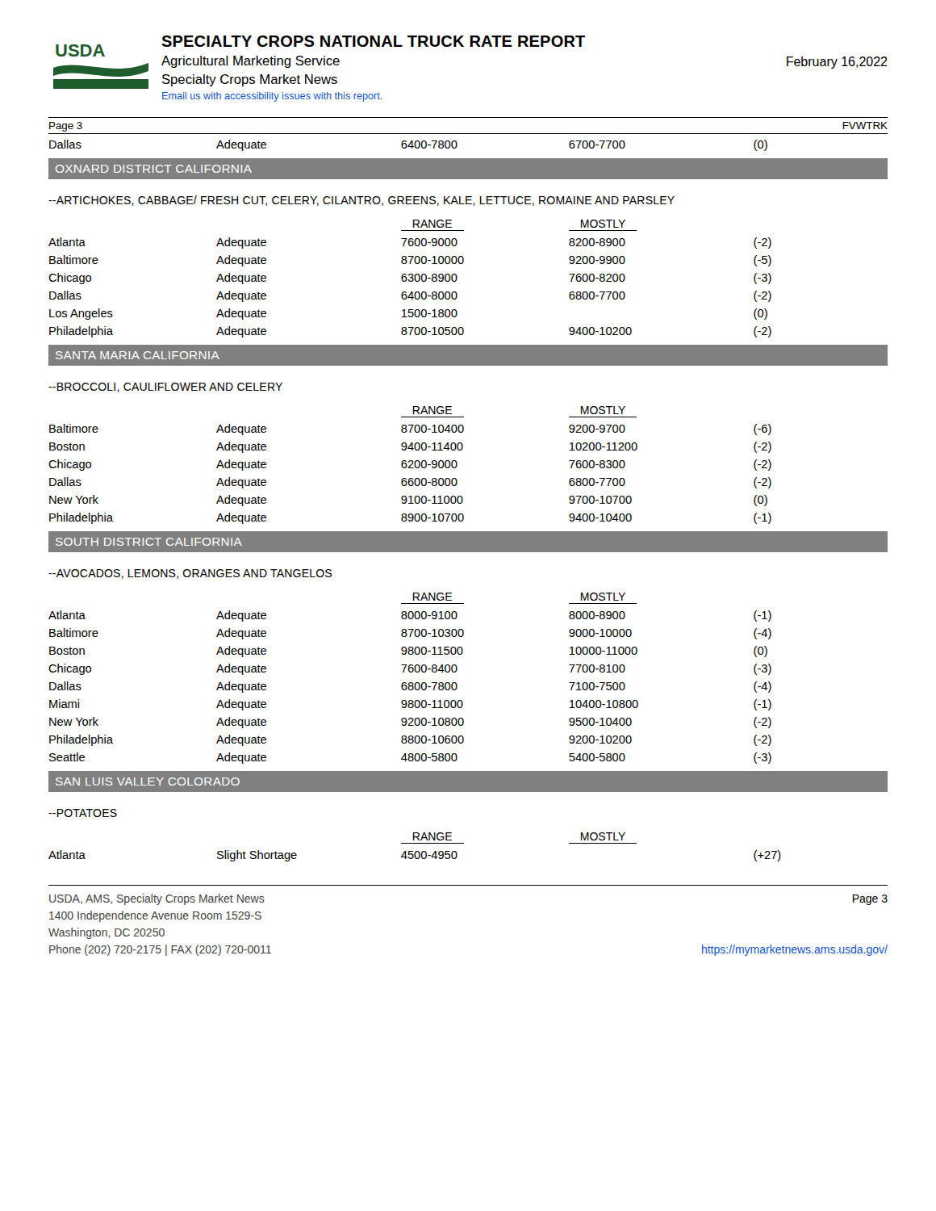USDA
SPECIALTY CROPS NATIONAL TRUCK RATE REPORT
Agricultural Marketing Service
Specialty Crops Market News
Email us with accessibility issues with this report.
February 16,2022
Page 3 FVWTRK
| Dallas | Adequate | 6400-7800 | 6700-7700 | (0) |
OXNARD DISTRICT CALIFORNIA
--ARTICHOKES, CABBAGE/ FRESH CUT, CELERY, CILANTRO, GREENS, KALE, LETTUCE, ROMAINE AND PARSLEY
| | | RANGE | MOSTLY | |
| Atlanta | Adequate | 7600-9000 | 8200-8900 | (-2) |
| Baltimore | Adequate | 8700-10000 | 9200-9900 | (-5) |
| Chicago | Adequate | 6300-8900 | 7600-8200 | (-3) |
| Dallas | Adequate | 6400-8000 | 6800-7700 | (-2) |
| Los Angeles | Adequate | 1500-1800 | | (0) |
| Philadelphia | Adequate | 8700-10500 | 9400-10200 | (-2) |
SANTA MARIA CALIFORNIA
--BROCCOLI, CAULIFLOWER AND CELERY
| | | RANGE | MOSTLY | |
| Baltimore | Adequate | 8700-10400 | 9200-9700 | (-6) |
| Boston | Adequate | 9400-11400 | 10200-11200 | (-2) |
| Chicago | Adequate | 6200-9000 | 7600-8300 | (-2) |
| Dallas | Adequate | 6600-8000 | 6800-7700 | (-2) |
| New York | Adequate | 9100-11000 | 9700-10700 | (0) |
| Philadelphia | Adequate | 8900-10700 | 9400-10400 | (-1) |
SOUTH DISTRICT CALIFORNIA
--AVOCADOS, LEMONS, ORANGES AND TANGELOS
| | | RANGE | MOSTLY | |
| Atlanta | Adequate | 8000-9100 | 8000-8900 | (-1) |
| Baltimore | Adequate | 8700-10300 | 9000-10000 | (-4) |
| Boston | Adequate | 9800-11500 | 10000-11000 | (0) |
| Chicago | Adequate | 7600-8400 | 7700-8100 | (-3) |
| Dallas | Adequate | 6800-7800 | 7100-7500 | (-4) |
| Miami | Adequate | 9800-11000 | 10400-10800 | (-1) |
| New York | Adequate | 9200-10800 | 9500-10400 | (-2) |
| Philadelphia | Adequate | 8800-10600 | 9200-10200 | (-2) |
| Seattle | Adequate | 4800-5800 | 5400-5800 | (-3) |
SAN LUIS VALLEY COLORADO
--POTATOES
| | | RANGE | MOSTLY | |
| Atlanta | Slight Shortage | 4500-4950 | | (+27) |
USDA, AMS, Specialty Crops Market News
1400 Independence Avenue Room 1529-S
Washington, DC 20250
Phone (202) 720-2175 | FAX (202) 720-0011
Page 3
https://mymarketnews.ams.usda.gov/